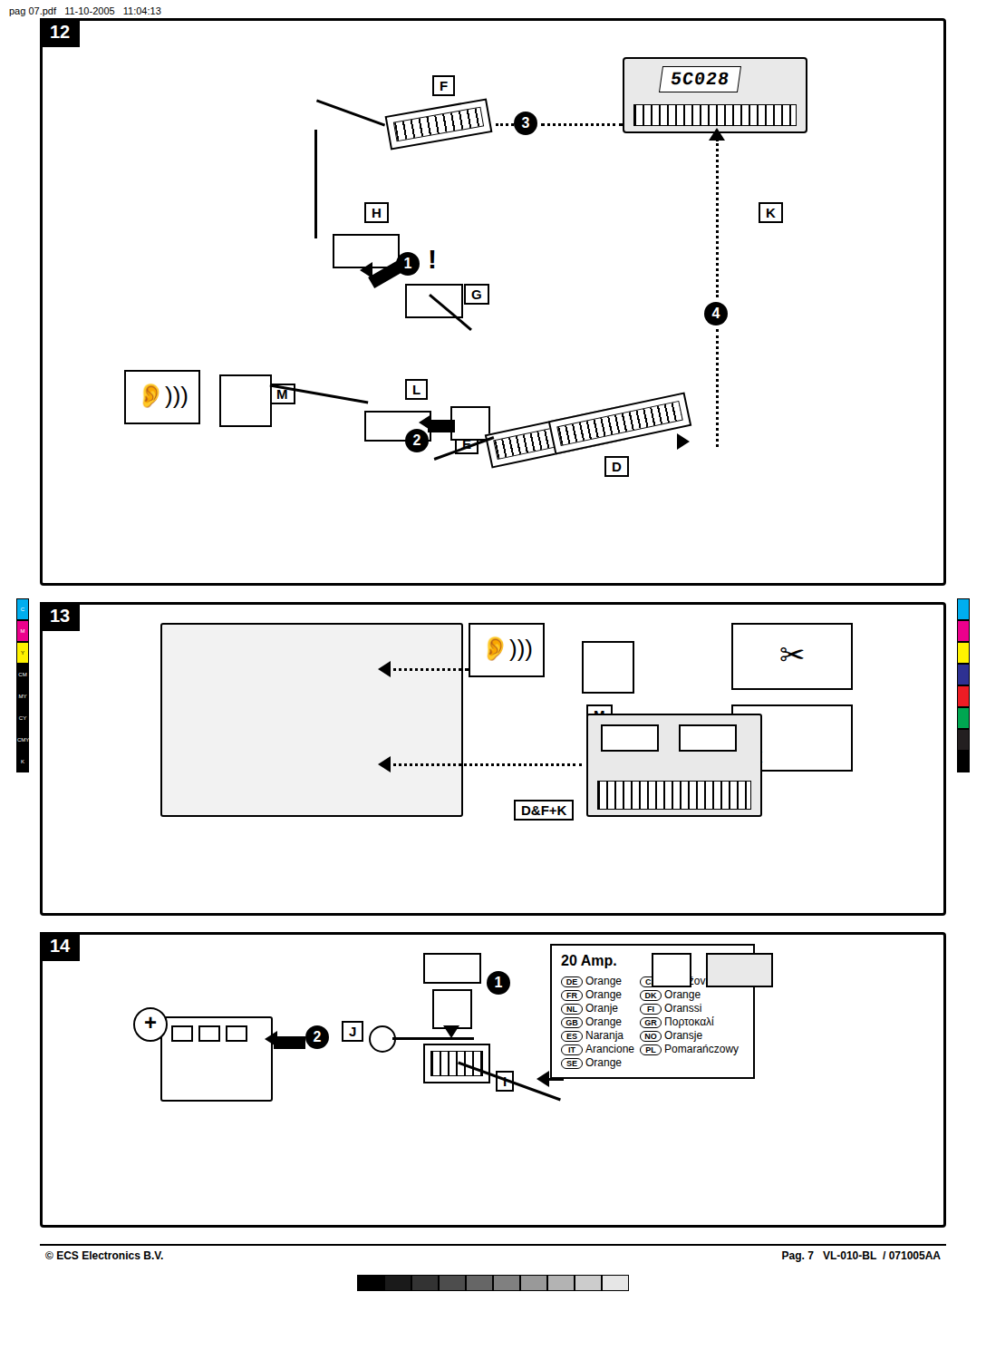pag 07.pdf 11-10-2005 11:04:13
12
5C028
F
3
H
G
1 !
K 4
M
👂)))
L
E
2
D
13
👂)))
M
✂
3x
D&F+K
14
+
2
J
1
I
20 Amp.
| DE Orange | CZ Oranžová |
| FR Orange | DK Orange |
| NL Oranje | FI Oranssi |
| GB Orange | GR Πορτοκαλί |
| ES Naranja | NO Oransje |
| IT Arancione | PL Pomarańczowy |
| SE Orange | |
© ECS Electronics B.V.
Pag. 7 VL-010-BL / 071005AA
C
M
Y
CM
MY
CY
CMY
K